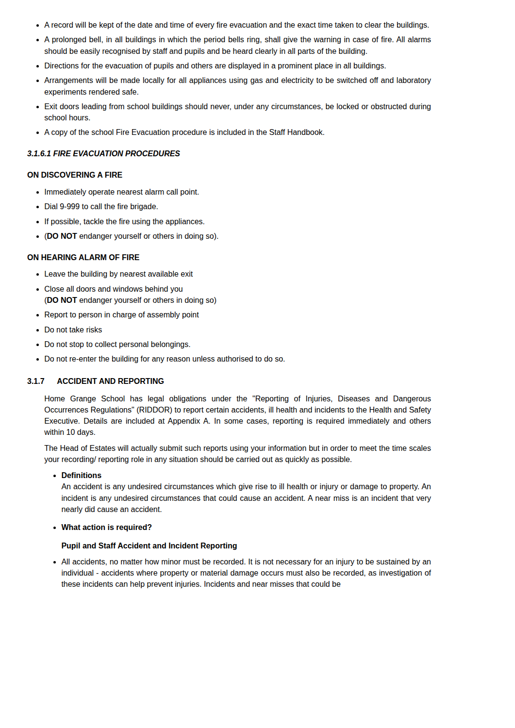A record will be kept of the date and time of every fire evacuation and the exact time taken to clear the buildings.
A prolonged bell, in all buildings in which the period bells ring, shall give the warning in case of fire. All alarms should be easily recognised by staff and pupils and be heard clearly in all parts of the building.
Directions for the evacuation of pupils and others are displayed in a prominent place in all buildings.
Arrangements will be made locally for all appliances using gas and electricity to be switched off and laboratory experiments rendered safe.
Exit doors leading from school buildings should never, under any circumstances, be locked or obstructed during school hours.
A copy of the school Fire Evacuation procedure is included in the Staff Handbook.
3.1.6.1 FIRE EVACUATION PROCEDURES
ON DISCOVERING A FIRE
Immediately operate nearest alarm call point.
Dial 9-999 to call the fire brigade.
If possible, tackle the fire using the appliances.
(DO NOT endanger yourself or others in doing so).
ON HEARING ALARM OF FIRE
Leave the building by nearest available exit
Close all doors and windows behind you
(DO NOT endanger yourself or others in doing so)
Report to person in charge of assembly point
Do not take risks
Do not stop to collect personal belongings.
Do not re-enter the building for any reason unless authorised to do so.
3.1.7 ACCIDENT AND REPORTING
Home Grange School has legal obligations under the "Reporting of Injuries, Diseases and Dangerous Occurrences Regulations" (RIDDOR) to report certain accidents, ill health and incidents to the Health and Safety Executive. Details are included at Appendix A. In some cases, reporting is required immediately and others within 10 days.
The Head of Estates will actually submit such reports using your information but in order to meet the time scales your recording/ reporting role in any situation should be carried out as quickly as possible.
Definitions
An accident is any undesired circumstances which give rise to ill health or injury or damage to property. An incident is any undesired circumstances that could cause an accident. A near miss is an incident that very nearly did cause an accident.
What action is required?
Pupil and Staff Accident and Incident Reporting
All accidents, no matter how minor must be recorded. It is not necessary for an injury to be sustained by an individual - accidents where property or material damage occurs must also be recorded, as investigation of these incidents can help prevent injuries. Incidents and near misses that could be